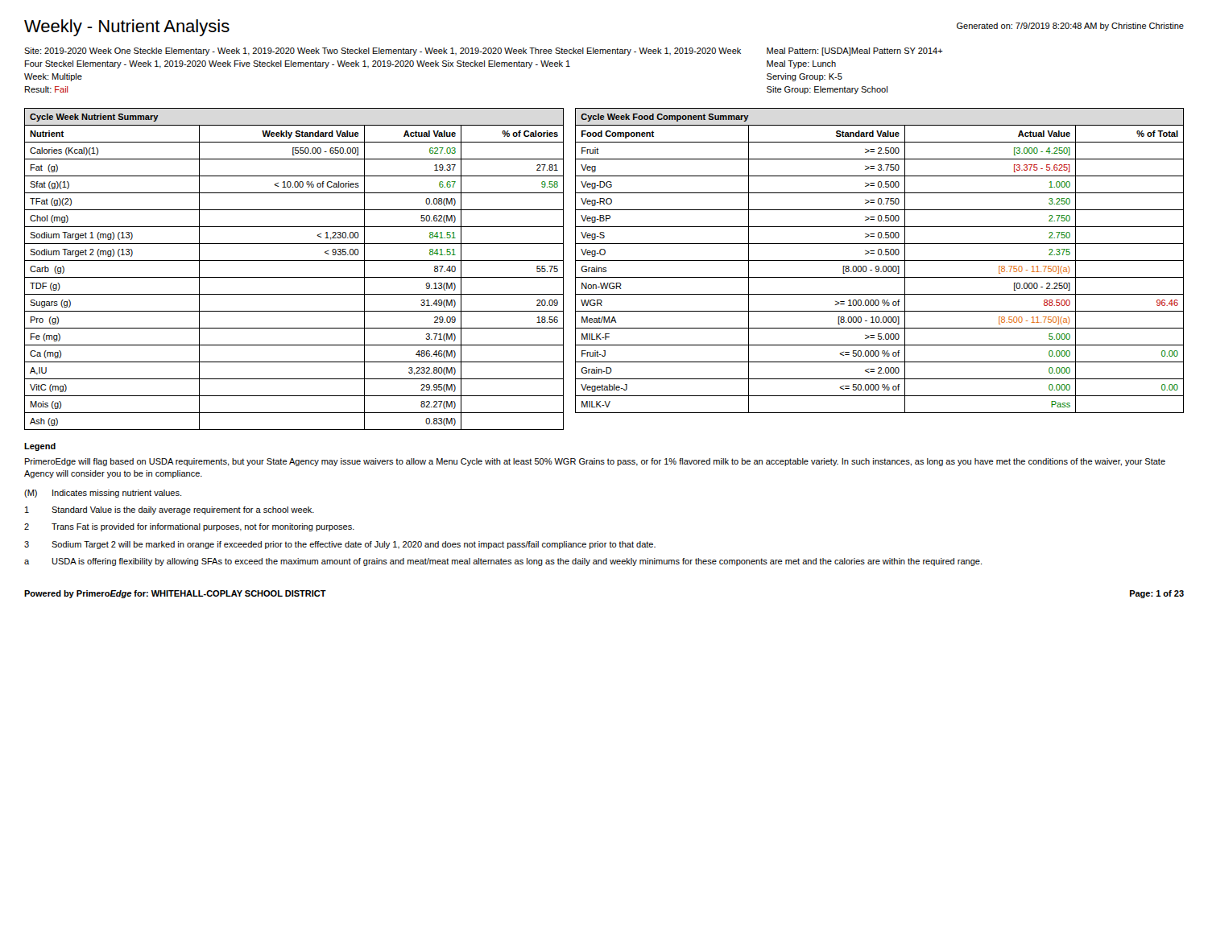Weekly - Nutrient Analysis
Generated on: 7/9/2019 8:20:48 AM by Christine Christine
Site: 2019-2020 Week One Steckle Elementary - Week 1, 2019-2020 Week Two Steckel Elementary - Week 1, 2019-2020 Week Three Steckel Elementary - Week 1, 2019-2020 Week Four Steckel Elementary - Week 1, 2019-2020 Week Five Steckel Elementary - Week 1, 2019-2020 Week Six Steckel Elementary - Week 1
Week: Multiple
Result: Fail
Meal Pattern: [USDA]Meal Pattern SY 2014+
Meal Type: Lunch
Serving Group: K-5
Site Group: Elementary School
Cycle Week Nutrient Summary
| Nutrient | Weekly Standard Value | Actual Value | % of Calories |
| --- | --- | --- | --- |
| Calories (Kcal)(1) | [550.00 - 650.00] | 627.03 | |
| Fat (g) | | 19.37 | 27.81 |
| Sfat (g)(1) | < 10.00 % of Calories | 6.67 | 9.58 |
| TFat (g)(2) | | 0.08(M) | |
| Chol (mg) | | 50.62(M) | |
| Sodium Target 1 (mg) (13) | < 1,230.00 | 841.51 | |
| Sodium Target 2 (mg) (13) | < 935.00 | 841.51 | |
| Carb (g) | | 87.40 | 55.75 |
| TDF (g) | | 9.13(M) | |
| Sugars (g) | | 31.49(M) | 20.09 |
| Pro (g) | | 29.09 | 18.56 |
| Fe (mg) | | 3.71(M) | |
| Ca (mg) | | 486.46(M) | |
| A,IU | | 3,232.80(M) | |
| VitC (mg) | | 29.95(M) | |
| Mois (g) | | 82.27(M) | |
| Ash (g) | | 0.83(M) | |
Cycle Week Food Component Summary
| Food Component | Standard Value | Actual Value | % of Total |
| --- | --- | --- | --- |
| Fruit | >= 2.500 | [3.000 - 4.250] | |
| Veg | >= 3.750 | [3.375 - 5.625] | |
| Veg-DG | >= 0.500 | 1.000 | |
| Veg-RO | >= 0.750 | 3.250 | |
| Veg-BP | >= 0.500 | 2.750 | |
| Veg-S | >= 0.500 | 2.750 | |
| Veg-O | >= 0.500 | 2.375 | |
| Grains | [8.000 - 9.000] | [8.750 - 11.750](a) | |
| Non-WGR | | [0.000 - 2.250] | |
| WGR | >= 100.000 % of | 88.500 | 96.46 |
| Meat/MA | [8.000 - 10.000] | [8.500 - 11.750](a) | |
| MILK-F | >= 5.000 | 5.000 | |
| Fruit-J | <= 50.000 % of | 0.000 | 0.00 |
| Grain-D | <= 2.000 | 0.000 | |
| Vegetable-J | <= 50.000 % of | 0.000 | 0.00 |
| MILK-V | | Pass | |
Legend
PrimeroEdge will flag based on USDA requirements, but your State Agency may issue waivers to allow a Menu Cycle with at least 50% WGR Grains to pass, or for 1% flavored milk to be an acceptable variety. In such instances, as long as you have met the conditions of the waiver, your State Agency will consider you to be in compliance.
(M)
Indicates missing nutrient values.
1
Standard Value is the daily average requirement for a school week.
2
Trans Fat is provided for informational purposes, not for monitoring purposes.
3
Sodium Target 2 will be marked in orange if exceeded prior to the effective date of July 1, 2020 and does not impact pass/fail compliance prior to that date.
a
USDA is offering flexibility by allowing SFAs to exceed the maximum amount of grains and meat/meat meal alternates as long as the daily and weekly minimums for these components are met and the calories are within the required range.
Powered by PrimeroEdge for: WHITEHALL-COPLAY SCHOOL DISTRICT
Page: 1 of 23